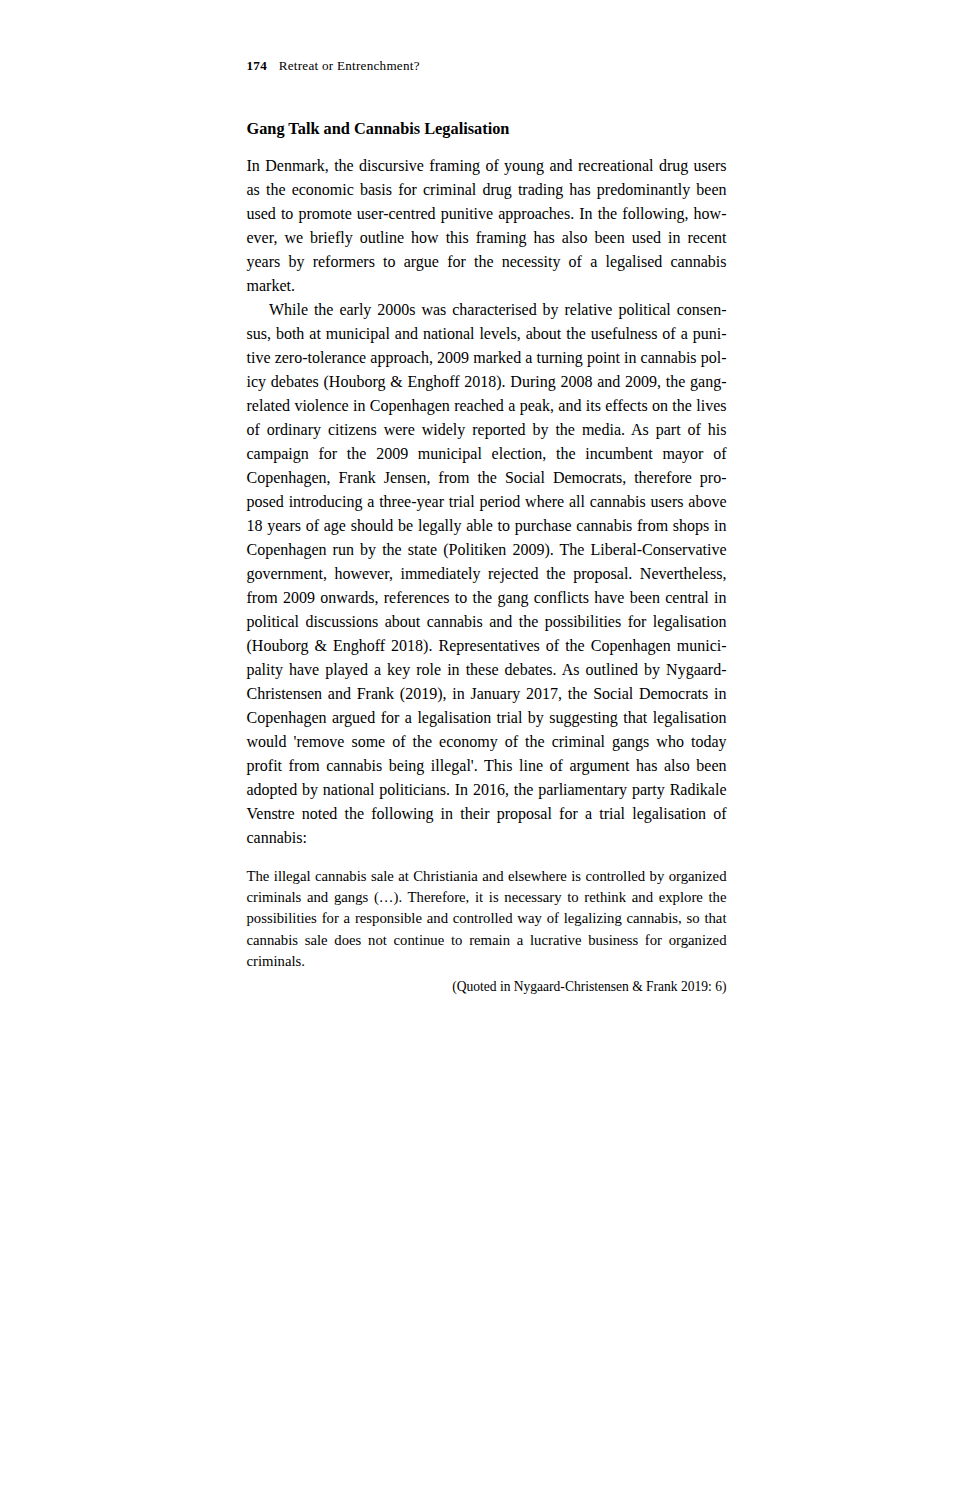174 Retreat or Entrenchment?
Gang Talk and Cannabis Legalisation
In Denmark, the discursive framing of young and recreational drug users as the economic basis for criminal drug trading has predominantly been used to promote user-centred punitive approaches. In the following, however, we briefly outline how this framing has also been used in recent years by reformers to argue for the necessity of a legalised cannabis market.
While the early 2000s was characterised by relative political consensus, both at municipal and national levels, about the usefulness of a punitive zero-tolerance approach, 2009 marked a turning point in cannabis policy debates (Houborg & Enghoff 2018). During 2008 and 2009, the gang-related violence in Copenhagen reached a peak, and its effects on the lives of ordinary citizens were widely reported by the media. As part of his campaign for the 2009 municipal election, the incumbent mayor of Copenhagen, Frank Jensen, from the Social Democrats, therefore proposed introducing a three-year trial period where all cannabis users above 18 years of age should be legally able to purchase cannabis from shops in Copenhagen run by the state (Politiken 2009). The Liberal-Conservative government, however, immediately rejected the proposal. Nevertheless, from 2009 onwards, references to the gang conflicts have been central in political discussions about cannabis and the possibilities for legalisation (Houborg & Enghoff 2018). Representatives of the Copenhagen municipality have played a key role in these debates. As outlined by Nygaard-Christensen and Frank (2019), in January 2017, the Social Democrats in Copenhagen argued for a legalisation trial by suggesting that legalisation would 'remove some of the economy of the criminal gangs who today profit from cannabis being illegal'. This line of argument has also been adopted by national politicians. In 2016, the parliamentary party Radikale Venstre noted the following in their proposal for a trial legalisation of cannabis:
The illegal cannabis sale at Christiania and elsewhere is controlled by organized criminals and gangs (…). Therefore, it is necessary to rethink and explore the possibilities for a responsible and controlled way of legalizing cannabis, so that cannabis sale does not continue to remain a lucrative business for organized criminals.
(Quoted in Nygaard-Christensen & Frank 2019: 6)